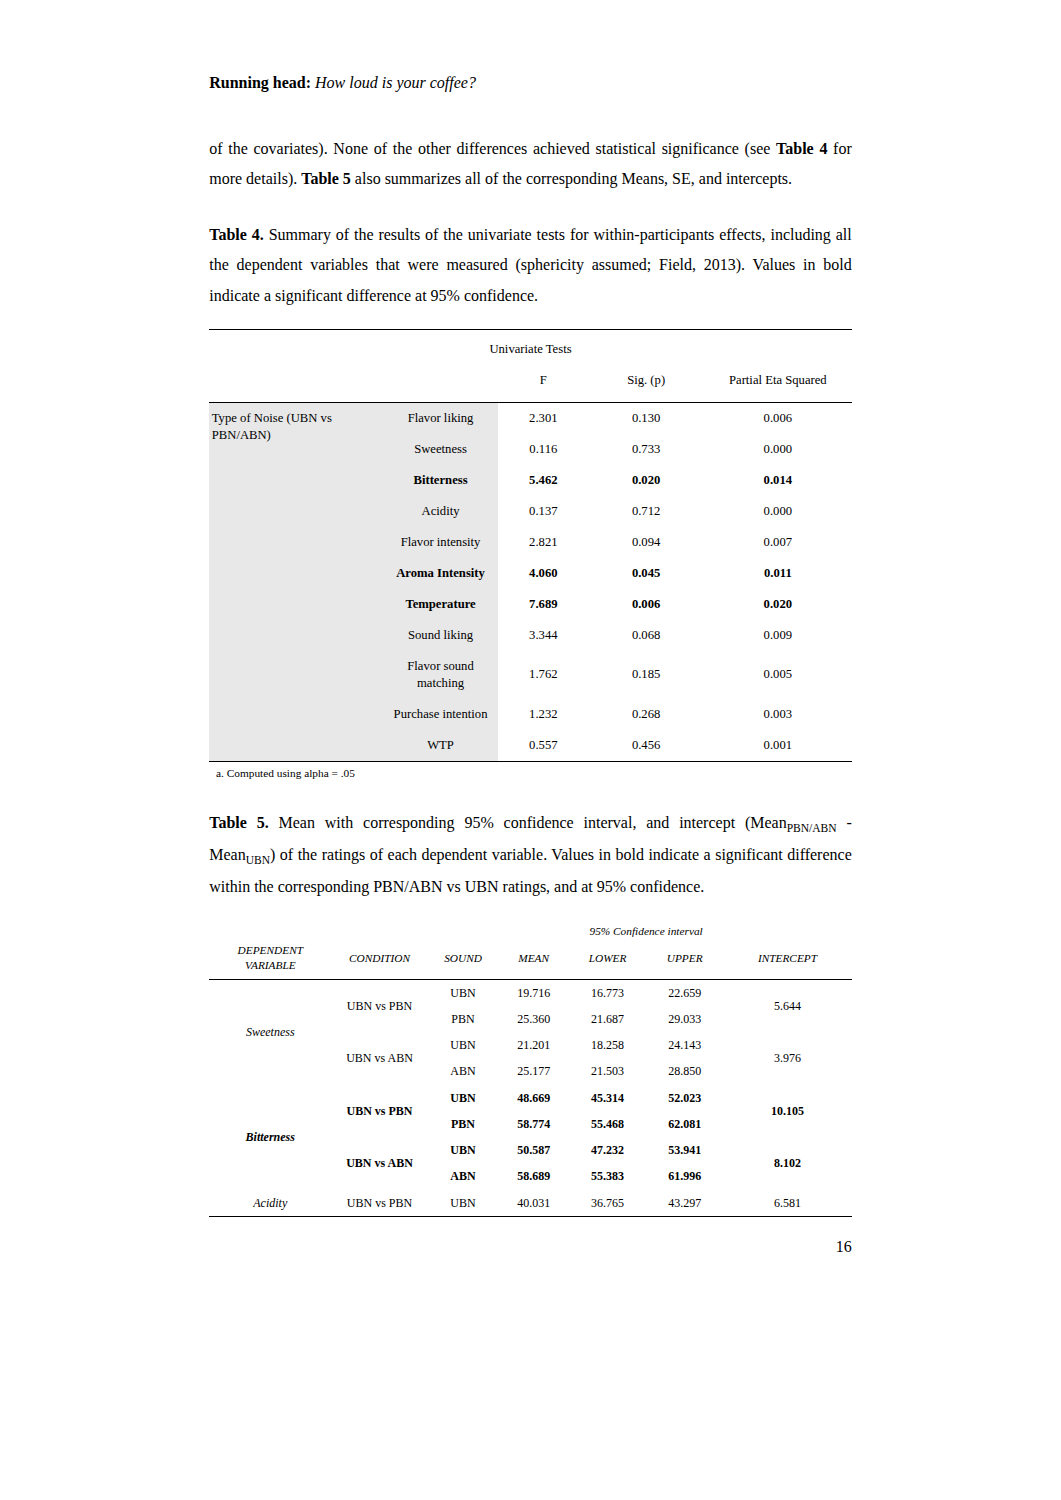Running head: How loud is your coffee?
of the covariates). None of the other differences achieved statistical significance (see Table 4 for more details). Table 5 also summarizes all of the corresponding Means, SE, and intercepts.
Table 4. Summary of the results of the univariate tests for within-participants effects, including all the dependent variables that were measured (sphericity assumed; Field, 2013). Values in bold indicate a significant difference at 95% confidence.
| Univariate Tests |
| | | F | Sig. (p) | Partial Eta Squared |
| Type of Noise (UBN vs PBN/ABN) | Flavor liking | 2.301 | 0.130 | 0.006 |
| Sweetness | 0.116 | 0.733 | 0.000 |
| Bitterness | 5.462 | 0.020 | 0.014 |
| Acidity | 0.137 | 0.712 | 0.000 |
| Flavor intensity | 2.821 | 0.094 | 0.007 |
| Aroma Intensity | 4.060 | 0.045 | 0.011 |
| Temperature | 7.689 | 0.006 | 0.020 |
| Sound liking | 3.344 | 0.068 | 0.009 |
| Flavor sound matching | 1.762 | 0.185 | 0.005 |
| Purchase intention | 1.232 | 0.268 | 0.003 |
| | WTP | 0.557 | 0.456 | 0.001 |
a. Computed using alpha = .05
Table 5. Mean with corresponding 95% confidence interval, and intercept (MeanPBN/ABN - MeanUBN) of the ratings of each dependent variable. Values in bold indicate a significant difference within the corresponding PBN/ABN vs UBN ratings, and at 95% confidence.
| | 95% Confidence interval | |
| DEPENDENT VARIABLE | CONDITION | SOUND | MEAN | LOWER | UPPER | INTERCEPT |
| Sweetness | UBN vs PBN | UBN | 19.716 | 16.773 | 22.659 | 5.644 |
| PBN | 25.360 | 21.687 | 29.033 |
| UBN vs ABN | UBN | 21.201 | 18.258 | 24.143 | 3.976 |
| ABN | 25.177 | 21.503 | 28.850 |
| Bitterness | UBN vs PBN | UBN | 48.669 | 45.314 | 52.023 | 10.105 |
| PBN | 58.774 | 55.468 | 62.081 |
| UBN vs ABN | UBN | 50.587 | 47.232 | 53.941 | 8.102 |
| ABN | 58.689 | 55.383 | 61.996 |
| Acidity | UBN vs PBN | UBN | 40.031 | 36.765 | 43.297 | 6.581 |
16